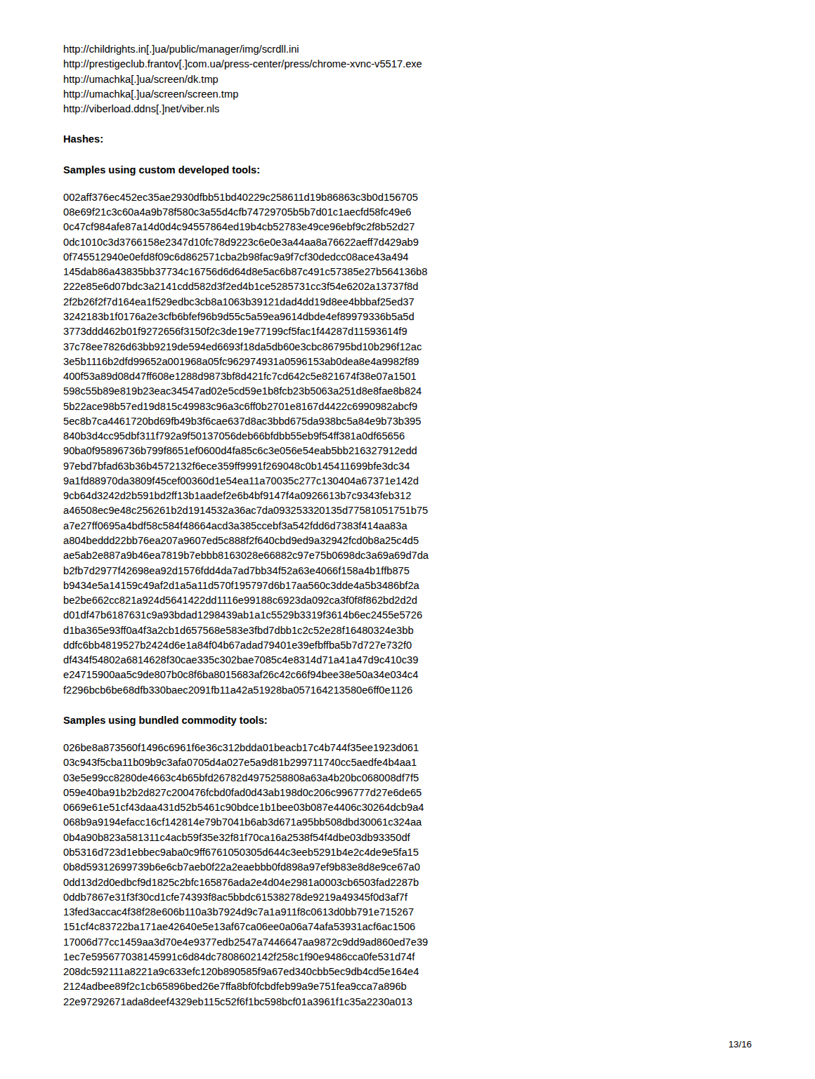http://childrights.in[.]ua/public/manager/img/scrdll.ini
http://prestigeclub.frantov[.]com.ua/press-center/press/chrome-xvnc-v5517.exe
http://umachka[.]ua/screen/dk.tmp
http://umachka[.]ua/screen/screen.tmp
http://viberload.ddns[.]net/viber.nls
Hashes:
Samples using custom developed tools:
002aff376ec452ec35ae2930dfbb51bd40229c258611d19b86863c3b0d156705
08e69f21c3c60a4a9b78f580c3a55d4cfb74729705b5b7d01c1aecfd58fc49e6
0c47cf984afe87a14d0d4c94557864ed19b4cb52783e49ce96ebf9c2f8b52d27
0dc1010c3d3766158e2347d10fc78d9223c6e0e3a44aa8a76622aeff7d429ab9
0f745512940e0efd8f09c6d862571cba2b98fac9a9f7cf30dedcc08ace43a494
145dab86a43835bb37734c16756d6d64d8e5ac6b87c491c57385e27b564136b8
222e85e6d07bdc3a2141cdd582d3f2ed4b1ce5285731cc3f54e6202a13737f8d
2f2b26f2f7d164ea1f529edbc3cb8a1063b39121dad4dd19d8ee4bbbaf25ed37
3242183b1f0176a2e3cfb6bfef96b9d55c5a59ea9614dbde4ef89979336b5a5d
3773ddd462b01f9272656f3150f2c3de19e77199cf5fac1f44287d11593614f9
37c78ee7826d63bb9219de594ed6693f18da5db60e3cbc86795bd10b296f12ac
3e5b1116b2dfd99652a001968a05fc962974931a0596153ab0dea8e4a9982f89
400f53a89d08d47ff608e1288d9873bf8d421fc7cd642c5e821674f38e07a1501
598c55b89e819b23eac34547ad02e5cd59e1b8fcb23b5063a251d8e8fae8b824
5b22ace98b57ed19d815c49983c96a3c6ff0b2701e8167d4422c6990982abcf9
5ec8b7ca4461720bd69fb49b3f6cae637d8ac3bbd675da938bc5a84e9b73b395
840b3d4cc95dbf311f792a9f50137056deb66bfdbb55eb9f54ff381a0df65656
90ba0f95896736b799f8651ef0600d4fa85c6c3e056e54eab5bb216327912edd
97ebd7bfad63b36b4572132f6ece359ff9991f269048c0b145411699bfe3dc34
9a1fd88970da3809f45cef00360d1e54ea11a70035c277c130404a67371e142d
9cb64d3242d2b591bd2ff13b1aadef2e6b4bf9147f4a0926613b7c9343feb312
a46508ec9e48c256261b2d1914532a36ac7da093253320135d77581051751b75
a7e27ff0695a4bdf58c584f48664acd3a385ccebf3a542fdd6d7383f414aa83a
a804beddd22bb76ea207a9607ed5c888f2f640cbd9ed9a32942fcd0b8a25c4d5
ae5ab2e887a9b46ea7819b7ebbb8163028e66882c97e75b0698dc3a69a69d7da
b2fb7d2977f42698ea92d1576fdd4da7ad7bb34f52a63e4066f158a4b1ffb875
b9434e5a14159c49af2d1a5a11d570f195797d6b17aa560c3dde4a5b3486bf2a
be2be662cc821a924d5641422dd1116e99188c6923da092ca3f0f8f862bd2d2d
d01df47b6187631c9a93bdad1298439ab1a1c5529b3319f3614b6ec2455e5726
d1ba365e93ff0a4f3a2cb1d657568e583e3fbd7dbb1c2c52e28f16480324e3bb
ddfc6bb4819527b2424d6e1a84f04b67adad79401e39efbffba5b7d727e732f0
df434f54802a6814628f30cae335c302bae7085c4e8314d71a41a47d9c410c39
e24715900aa5c9de807b0c8f6ba8015683af26c42c66f94bee38e50a34e034c4
f2296bcb6be68dfb330baec2091fb11a42a51928ba057164213580e6ff0e1126
Samples using bundled commodity tools:
026be8a873560f1496c6961f6e36c312bdda01beacb17c4b744f35ee1923d061
03c943f5cba11b09b9c3afa0705d4a027e5a9d81b299711740cc5aedfe4b4aa1
03e5e99cc8280de4663c4b65bfd26782d4975258808a63a4b20bc068008df7f5
059e40ba91b2b2d827c200476fcbd0fad0d43ab198d0c206c996777d27e6de65
0669e61e51cf43daa431d52b5461c90bdce1b1bee03b087e4406c30264dcb9a4
068b9a9194efacc16cf142814e79b7041b6ab3d671a95bb508dbd30061c324aa
0b4a90b823a581311c4acb59f35e32f81f70ca16a2538f54f4dbe03db93350df
0b5316d723d1ebbec9aba0c9ff6761050305d644c3eeb5291b4e2c4de9e5fa15
0b8d59312699739b6e6cb7aeb0f22a2eaebbb0fd898a97ef9b83e8d8e9ce67a0
0dd13d2d0edbcf9d1825c2bfc165876ada2e4d04e2981a0003cb6503fad2287b
0ddb7867e31f3f30cd1cfe74393f8ac5bbdc61538278de9219a49345f0d3af7f
13fed3accac4f38f28e606b110a3b7924d9c7a1a911f8c0613d0bb791e715267
151cf4c83722ba171ae42640e5e13af67ca06ee0a06a74afa53931acf6ac1506
17006d77cc1459aa3d70e4e9377edb2547a7446647aa9872c9dd9ad860ed7e39
1ec7e595677038145991c6d84dc7808602142f258c1f90e9486cca0fe531d74f
208dc592111a8221a9c633efc120b890585f9a67ed340cbb5ec9db4cd5e164e4
2124adbee89f2c1cb65896bed26e7ffa8bf0fcbdfeb99a9e751fea9cca7a896b
22e97292671ada8deef4329eb115c52f6f1bc598bcf01a3961f1c35a2230a013
13/16